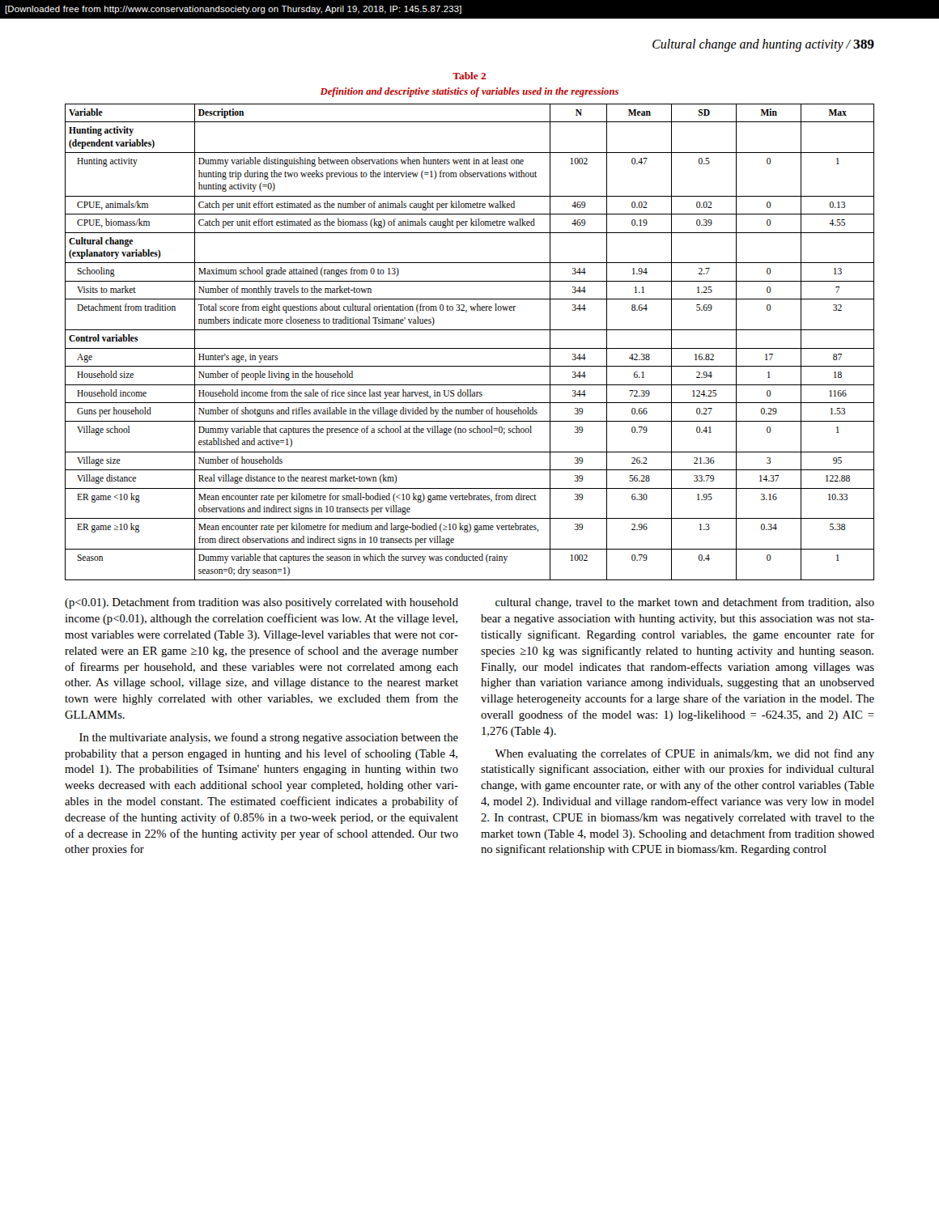[Downloaded free from http://www.conservationandsociety.org on Thursday, April 19, 2018, IP: 145.5.87.233]
Cultural change and hunting activity / 389
Table 2
Definition and descriptive statistics of variables used in the regressions
| Variable | Description | N | Mean | SD | Min | Max |
| --- | --- | --- | --- | --- | --- | --- |
| Hunting activity (dependent variables) | | | | | | |
| Hunting activity | Dummy variable distinguishing between observations when hunters went in at least one hunting trip during the two weeks previous to the interview (=1) from observations without hunting activity (=0) | 1002 | 0.47 | 0.5 | 0 | 1 |
| CPUE, animals/km | Catch per unit effort estimated as the number of animals caught per kilometre walked | 469 | 0.02 | 0.02 | 0 | 0.13 |
| CPUE, biomass/km | Catch per unit effort estimated as the biomass (kg) of animals caught per kilometre walked | 469 | 0.19 | 0.39 | 0 | 4.55 |
| Cultural change (explanatory variables) | | | | | | |
| Schooling | Maximum school grade attained (ranges from 0 to 13) | 344 | 1.94 | 2.7 | 0 | 13 |
| Visits to market | Number of monthly travels to the market-town | 344 | 1.1 | 1.25 | 0 | 7 |
| Detachment from tradition | Total score from eight questions about cultural orientation (from 0 to 32, where lower numbers indicate more closeness to traditional Tsimane' values) | 344 | 8.64 | 5.69 | 0 | 32 |
| Control variables | | | | | | |
| Age | Hunter's age, in years | 344 | 42.38 | 16.82 | 17 | 87 |
| Household size | Number of people living in the household | 344 | 6.1 | 2.94 | 1 | 18 |
| Household income | Household income from the sale of rice since last year harvest, in US dollars | 344 | 72.39 | 124.25 | 0 | 1166 |
| Guns per household | Number of shotguns and rifles available in the village divided by the number of households | 39 | 0.66 | 0.27 | 0.29 | 1.53 |
| Village school | Dummy variable that captures the presence of a school at the village (no school=0; school established and active=1) | 39 | 0.79 | 0.41 | 0 | 1 |
| Village size | Number of households | 39 | 26.2 | 21.36 | 3 | 95 |
| Village distance | Real village distance to the nearest market-town (km) | 39 | 56.28 | 33.79 | 14.37 | 122.88 |
| ER game <10 kg | Mean encounter rate per kilometre for small-bodied (<10 kg) game vertebrates, from direct observations and indirect signs in 10 transects per village | 39 | 6.30 | 1.95 | 3.16 | 10.33 |
| ER game ≥10 kg | Mean encounter rate per kilometre for medium and large-bodied (≥10 kg) game vertebrates, from direct observations and indirect signs in 10 transects per village | 39 | 2.96 | 1.3 | 0.34 | 5.38 |
| Season | Dummy variable that captures the season in which the survey was conducted (rainy season=0; dry season=1) | 1002 | 0.79 | 0.4 | 0 | 1 |
(p<0.01). Detachment from tradition was also positively correlated with household income (p<0.01), although the correlation coefficient was low. At the village level, most variables were correlated (Table 3). Village-level variables that were not correlated were an ER game ≥10 kg, the presence of school and the average number of firearms per household, and these variables were not correlated among each other. As village school, village size, and village distance to the nearest market town were highly correlated with other variables, we excluded them from the GLLAMMs.
In the multivariate analysis, we found a strong negative association between the probability that a person engaged in hunting and his level of schooling (Table 4, model 1). The probabilities of Tsimane' hunters engaging in hunting within two weeks decreased with each additional school year completed, holding other variables in the model constant. The estimated coefficient indicates a probability of decrease of the hunting activity of 0.85% in a two-week period, or the equivalent of a decrease in 22% of the hunting activity per year of school attended. Our two other proxies for
cultural change, travel to the market town and detachment from tradition, also bear a negative association with hunting activity, but this association was not statistically significant. Regarding control variables, the game encounter rate for species ≥10 kg was significantly related to hunting activity and hunting season. Finally, our model indicates that random-effects variation among villages was higher than variation variance among individuals, suggesting that an unobserved village heterogeneity accounts for a large share of the variation in the model. The overall goodness of the model was: 1) log-likelihood = -624.35, and 2) AIC = 1,276 (Table 4).
When evaluating the correlates of CPUE in animals/km, we did not find any statistically significant association, either with our proxies for individual cultural change, with game encounter rate, or with any of the other control variables (Table 4, model 2). Individual and village random-effect variance was very low in model 2. In contrast, CPUE in biomass/km was negatively correlated with travel to the market town (Table 4, model 3). Schooling and detachment from tradition showed no significant relationship with CPUE in biomass/km. Regarding control